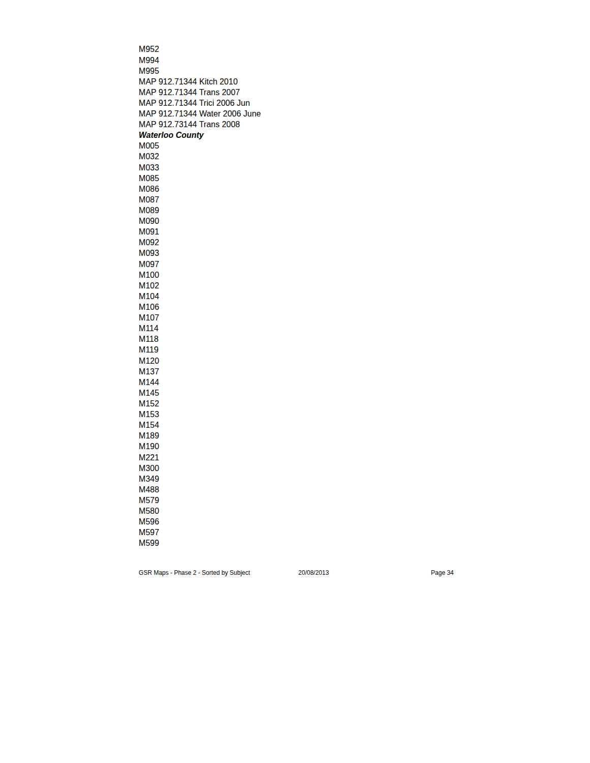M952
M994
M995
MAP 912.71344 Kitch 2010
MAP 912.71344 Trans 2007
MAP 912.71344 Trici 2006 Jun
MAP 912.71344 Water 2006 June
MAP 912.73144 Trans 2008
Waterloo County
M005
M032
M033
M085
M086
M087
M089
M090
M091
M092
M093
M097
M100
M102
M104
M106
M107
M114
M118
M119
M120
M137
M144
M145
M152
M153
M154
M189
M190
M221
M300
M349
M488
M579
M580
M596
M597
M599
GSR Maps - Phase 2 - Sorted by Subject
20/08/2013
Page 34